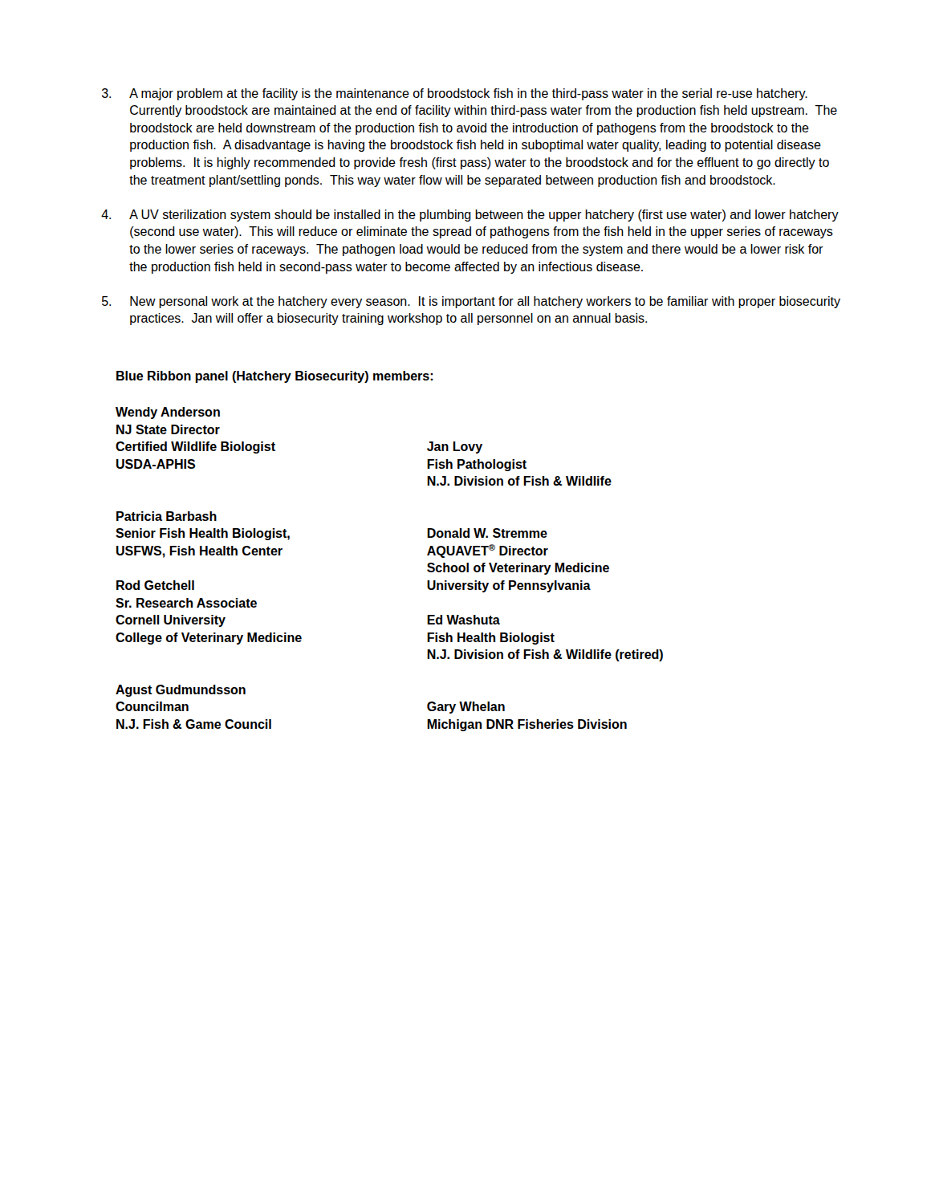A major problem at the facility is the maintenance of broodstock fish in the third-pass water in the serial re-use hatchery. Currently broodstock are maintained at the end of facility within third-pass water from the production fish held upstream. The broodstock are held downstream of the production fish to avoid the introduction of pathogens from the broodstock to the production fish. A disadvantage is having the broodstock fish held in suboptimal water quality, leading to potential disease problems. It is highly recommended to provide fresh (first pass) water to the broodstock and for the effluent to go directly to the treatment plant/settling ponds. This way water flow will be separated between production fish and broodstock.
A UV sterilization system should be installed in the plumbing between the upper hatchery (first use water) and lower hatchery (second use water). This will reduce or eliminate the spread of pathogens from the fish held in the upper series of raceways to the lower series of raceways. The pathogen load would be reduced from the system and there would be a lower risk for the production fish held in second-pass water to become affected by an infectious disease.
New personal work at the hatchery every season. It is important for all hatchery workers to be familiar with proper biosecurity practices. Jan will offer a biosecurity training workshop to all personnel on an annual basis.
Blue Ribbon panel (Hatchery Biosecurity) members:
| Wendy Anderson | |
| NJ State Director | |
| Certified Wildlife Biologist | Jan Lovy |
| USDA-APHIS | Fish Pathologist |
| | N.J. Division of Fish & Wildlife |
| Patricia Barbash | |
| Senior Fish Health Biologist, | Donald W. Stremme |
| USFWS, Fish Health Center | AQUAVET ® Director |
| | School of Veterinary Medicine |
| Rod Getchell | University of Pennsylvania |
| Sr. Research Associate | |
| Cornell University | Ed Washuta |
| College of Veterinary Medicine | Fish Health Biologist |
| | N.J. Division of Fish & Wildlife (retired) |
| Agust Gudmundsson | |
| Councilman | Gary Whelan |
| N.J. Fish & Game Council | Michigan DNR Fisheries Division |